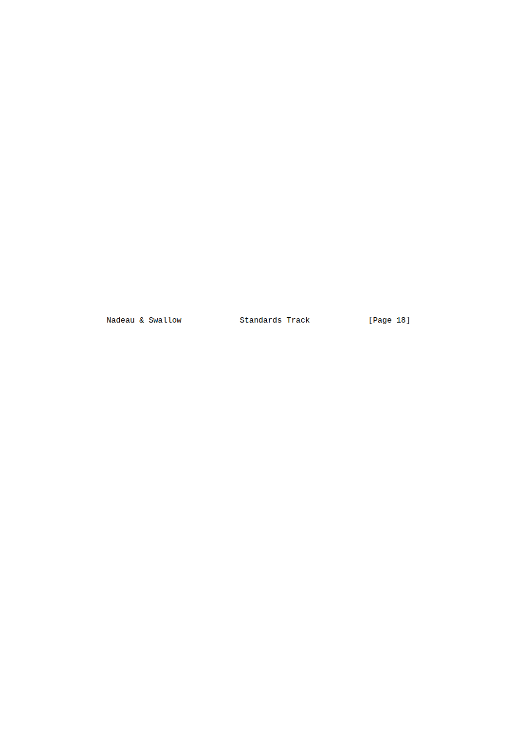Nadeau & Swallow Standards Track [Page 18]